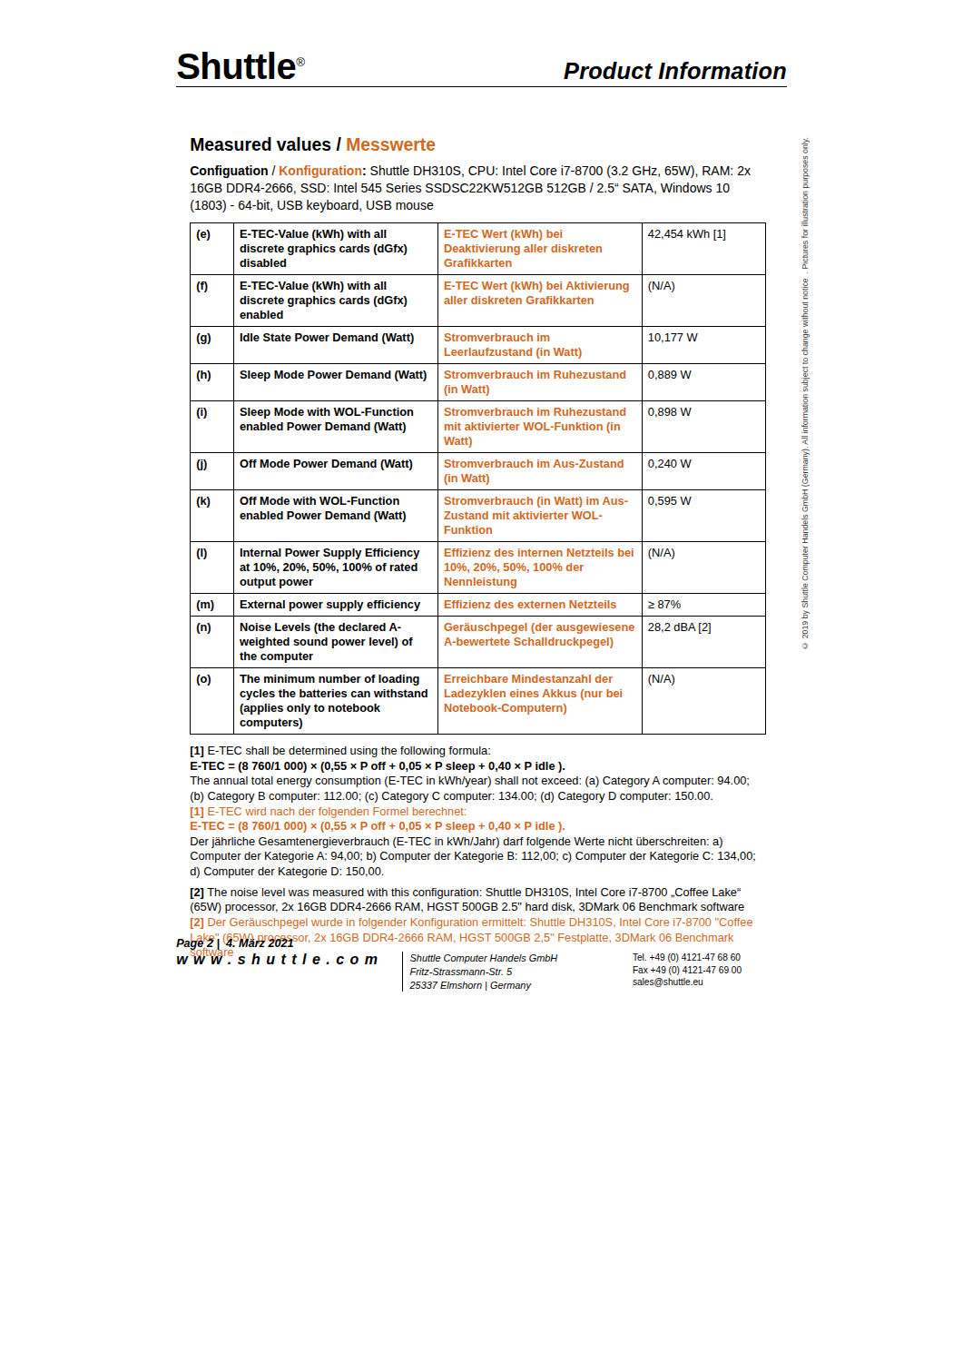Shuttle®
Product Information
© 2019 by Shuttle Computer Handels GmbH (Germany). All information subject to change without notice . Pictures for illustration purposes only.
Measured values / Messwerte
Configuation / Konfiguration: Shuttle DH310S, CPU: Intel Core i7-8700 (3.2 GHz, 65W), RAM: 2x 16GB DDR4-2666, SSD: Intel 545 Series SSDSC22KW512GB 512GB / 2.5“ SATA, Windows 10 (1803) - 64-bit, USB keyboard, USB mouse
| (e) | E-TEC-Value (kWh) with all discrete graphics cards (dGfx) disabled | E-TEC Wert (kWh) bei Deaktivierung aller diskreten Grafikkarten | 42,454 kWh [1] |
| (f) | E-TEC-Value (kWh) with all discrete graphics cards (dGfx) enabled | E-TEC Wert (kWh) bei Aktivierung aller diskreten Grafikkarten | (N/A) |
| (g) | Idle State Power Demand (Watt) | Stromverbrauch im Leerlaufzustand (in Watt) | 10,177 W |
| (h) | Sleep Mode Power Demand (Watt) | Stromverbrauch im Ruhezustand (in Watt) | 0,889 W |
| (i) | Sleep Mode with WOL-Function enabled Power Demand (Watt) | Stromverbrauch im Ruhezustand mit aktivierter WOL-Funktion (in Watt) | 0,898 W |
| (j) | Off Mode Power Demand (Watt) | Stromverbrauch im Aus-Zustand (in Watt) | 0,240 W |
| (k) | Off Mode with WOL-Function enabled Power Demand (Watt) | Stromverbrauch (in Watt) im Aus-Zustand mit aktivierter WOL-Funktion | 0,595 W |
| (l) | Internal Power Supply Efficiency at 10%, 20%, 50%, 100% of rated output power | Effizienz des internen Netzteils bei 10%, 20%, 50%, 100% der Nennleistung | (N/A) |
| (m) | External power supply efficiency | Effizienz des externen Netzteils | ≥ 87% |
| (n) | Noise Levels (the declared A-weighted sound power level) of the computer | Geräuschpegel (der ausgewiesene A-bewertete Schalldruckpegel) | 28,2 dBA [2] |
| (o) | The minimum number of loading cycles the batteries can withstand (applies only to notebook computers) | Erreichbare Mindestanzahl der Ladezyklen eines Akkus (nur bei Notebook-Computern) | (N/A) |
[1] E-TEC shall be determined using the following formula:
E-TEC = (8 760/1 000) × (0,55 × P off + 0,05 × P sleep + 0,40 × P idle ).
The annual total energy consumption (E-TEC in kWh/year) shall not exceed: (a) Category A computer: 94.00; (b) Category B computer: 112.00; (c) Category C computer: 134.00; (d) Category D computer: 150.00.
[1] E-TEC wird nach der folgenden Formel berechnet:
E-TEC = (8 760/1 000) × (0,55 × P off + 0,05 × P sleep + 0,40 × P idle ).
Der jährliche Gesamtenergieverbrauch (E-TEC in kWh/Jahr) darf folgende Werte nicht überschreiten: a) Computer der Kategorie A: 94,00; b) Computer der Kategorie B: 112,00; c) Computer der Kategorie C: 134,00; d) Computer der Kategorie D: 150,00.
[2] The noise level was measured with this configuration: Shuttle DH310S, Intel Core i7-8700 „Coffee Lake“ (65W) processor, 2x 16GB DDR4-2666 RAM, HGST 500GB 2.5" hard disk, 3DMark 06 Benchmark software
[2] Der Geräuschpegel wurde in folgender Konfiguration ermittelt: Shuttle DH310S, Intel Core i7-8700 "Coffee Lake" (65W) processor, 2x 16GB DDR4-2666 RAM, HGST 500GB 2,5" Festplatte, 3DMark 06 Benchmark software
Page 2 | 4. März 2021
w w w . s h u t t l e . c o m
Shuttle Computer Handels GmbH
Fritz-Strassmann-Str. 5
25337 Elmshorn | Germany
Tel. +49 (0) 4121-47 68 60
Fax +49 (0) 4121-47 69 00
sales@shuttle.eu